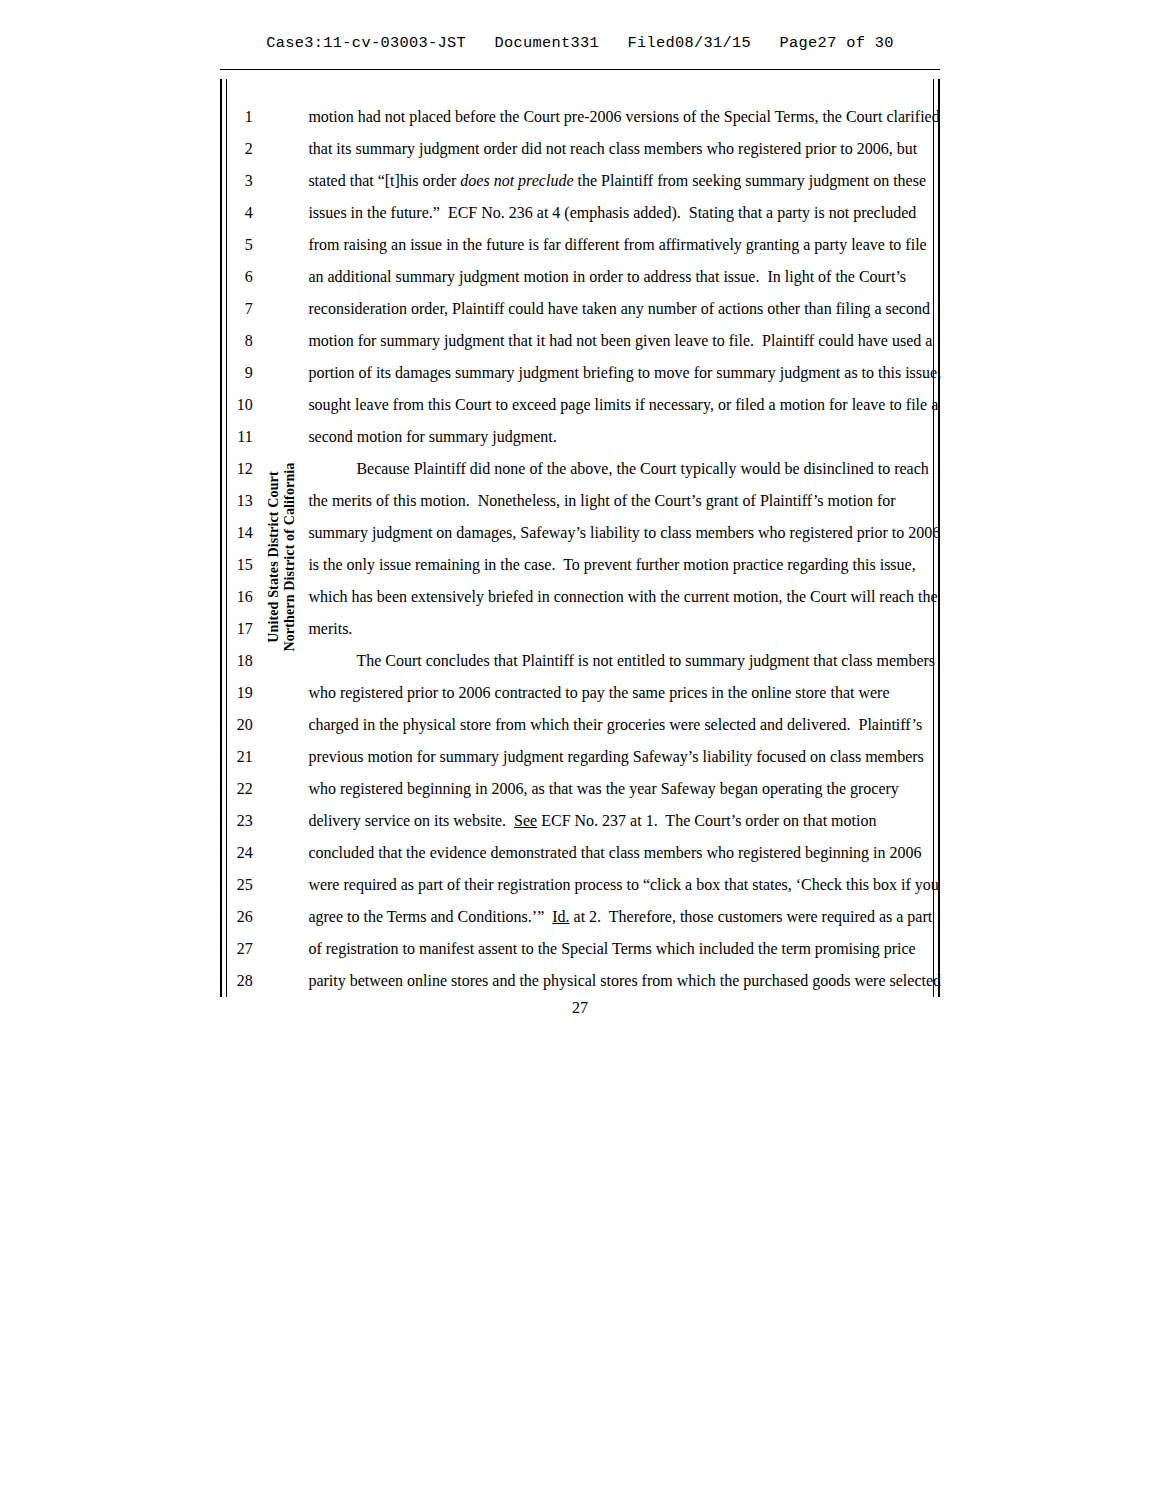Case3:11-cv-03003-JST Document331 Filed08/31/15 Page27 of 30
1
2
3
4
5
6
7
8
9
10
11
12
13
14
15
16
17
18
19
20
21
22
23
24
25
26
27
28
United States District Court
Northern District of California
motion had not placed before the Court pre-2006 versions of the Special Terms, the Court clarified
that its summary judgment order did not reach class members who registered prior to 2006, but
stated that “[t]his order does not preclude the Plaintiff from seeking summary judgment on these
issues in the future.” ECF No. 236 at 4 (emphasis added). Stating that a party is not precluded
from raising an issue in the future is far different from affirmatively granting a party leave to file
an additional summary judgment motion in order to address that issue. In light of the Court’s
reconsideration order, Plaintiff could have taken any number of actions other than filing a second
motion for summary judgment that it had not been given leave to file. Plaintiff could have used a
portion of its damages summary judgment briefing to move for summary judgment as to this issue,
sought leave from this Court to exceed page limits if necessary, or filed a motion for leave to file a
second motion for summary judgment.
Because Plaintiff did none of the above, the Court typically would be disinclined to reach
the merits of this motion. Nonetheless, in light of the Court’s grant of Plaintiff’s motion for
summary judgment on damages, Safeway’s liability to class members who registered prior to 2006
is the only issue remaining in the case. To prevent further motion practice regarding this issue,
which has been extensively briefed in connection with the current motion, the Court will reach the
merits.
The Court concludes that Plaintiff is not entitled to summary judgment that class members
who registered prior to 2006 contracted to pay the same prices in the online store that were
charged in the physical store from which their groceries were selected and delivered. Plaintiff’s
previous motion for summary judgment regarding Safeway’s liability focused on class members
who registered beginning in 2006, as that was the year Safeway began operating the grocery
delivery service on its website. See ECF No. 237 at 1. The Court’s order on that motion
concluded that the evidence demonstrated that class members who registered beginning in 2006
were required as part of their registration process to “click a box that states, ‘Check this box if you
agree to the Terms and Conditions.’” Id. at 2. Therefore, those customers were required as a part
of registration to manifest assent to the Special Terms which included the term promising price
parity between online stores and the physical stores from which the purchased goods were selected
27